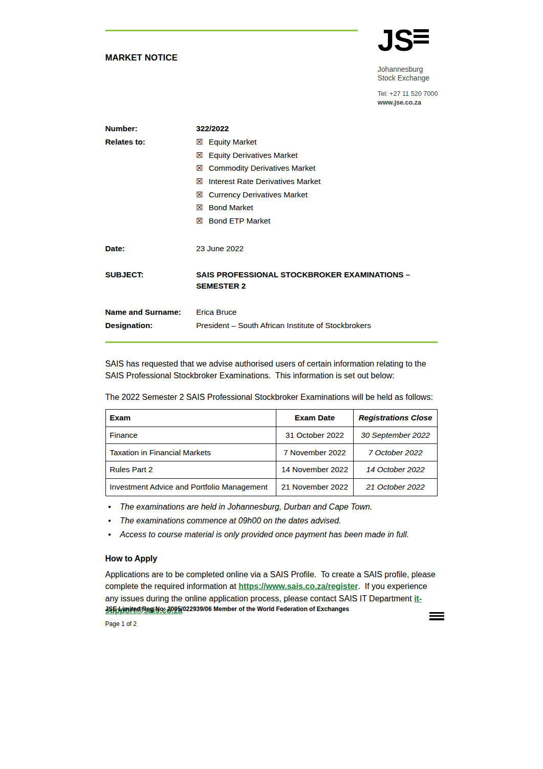MARKET NOTICE
JS
Johannesburg
Stock Exchange
Tel: +27 11 520 7000
www.jse.co.za
| Number: | 322/2022 |
| Relates to: | ☒ Equity Market ☒ Equity Derivatives Market ☒ Commodity Derivatives Market ☒ Interest Rate Derivatives Market ☒ Currency Derivatives Market ☒ Bond Market ☒ Bond ETP Market |
| Date: | 23 June 2022 |
| SUBJECT: | SAIS PROFESSIONAL STOCKBROKER EXAMINATIONS – SEMESTER 2 |
| Name and Surname: | Erica Bruce |
| Designation: | President – South African Institute of Stockbrokers |
SAIS has requested that we advise authorised users of certain information relating to the SAIS Professional Stockbroker Examinations. This information is set out below:
The 2022 Semester 2 SAIS Professional Stockbroker Examinations will be held as follows:
| Exam | Exam Date | Registrations Close |
| --- | --- | --- |
| Finance | 31 October 2022 | 30 September 2022 |
| Taxation in Financial Markets | 7 November 2022 | 7 October 2022 |
| Rules Part 2 | 14 November 2022 | 14 October 2022 |
| Investment Advice and Portfolio Management | 21 November 2022 | 21 October 2022 |
The examinations are held in Johannesburg, Durban and Cape Town.
The examinations commence at 09h00 on the dates advised.
Access to course material is only provided once payment has been made in full.
How to Apply
Applications are to be completed online via a SAIS Profile. To create a SAIS profile, please complete the required information at https://www.sais.co.za/register. If you experience any issues during the online application process, please contact SAIS IT Department it-support@sais.co.za
JSE Limited Reg No: 2005/022939/06 Member of the World Federation of Exchanges
Page 1 of 2